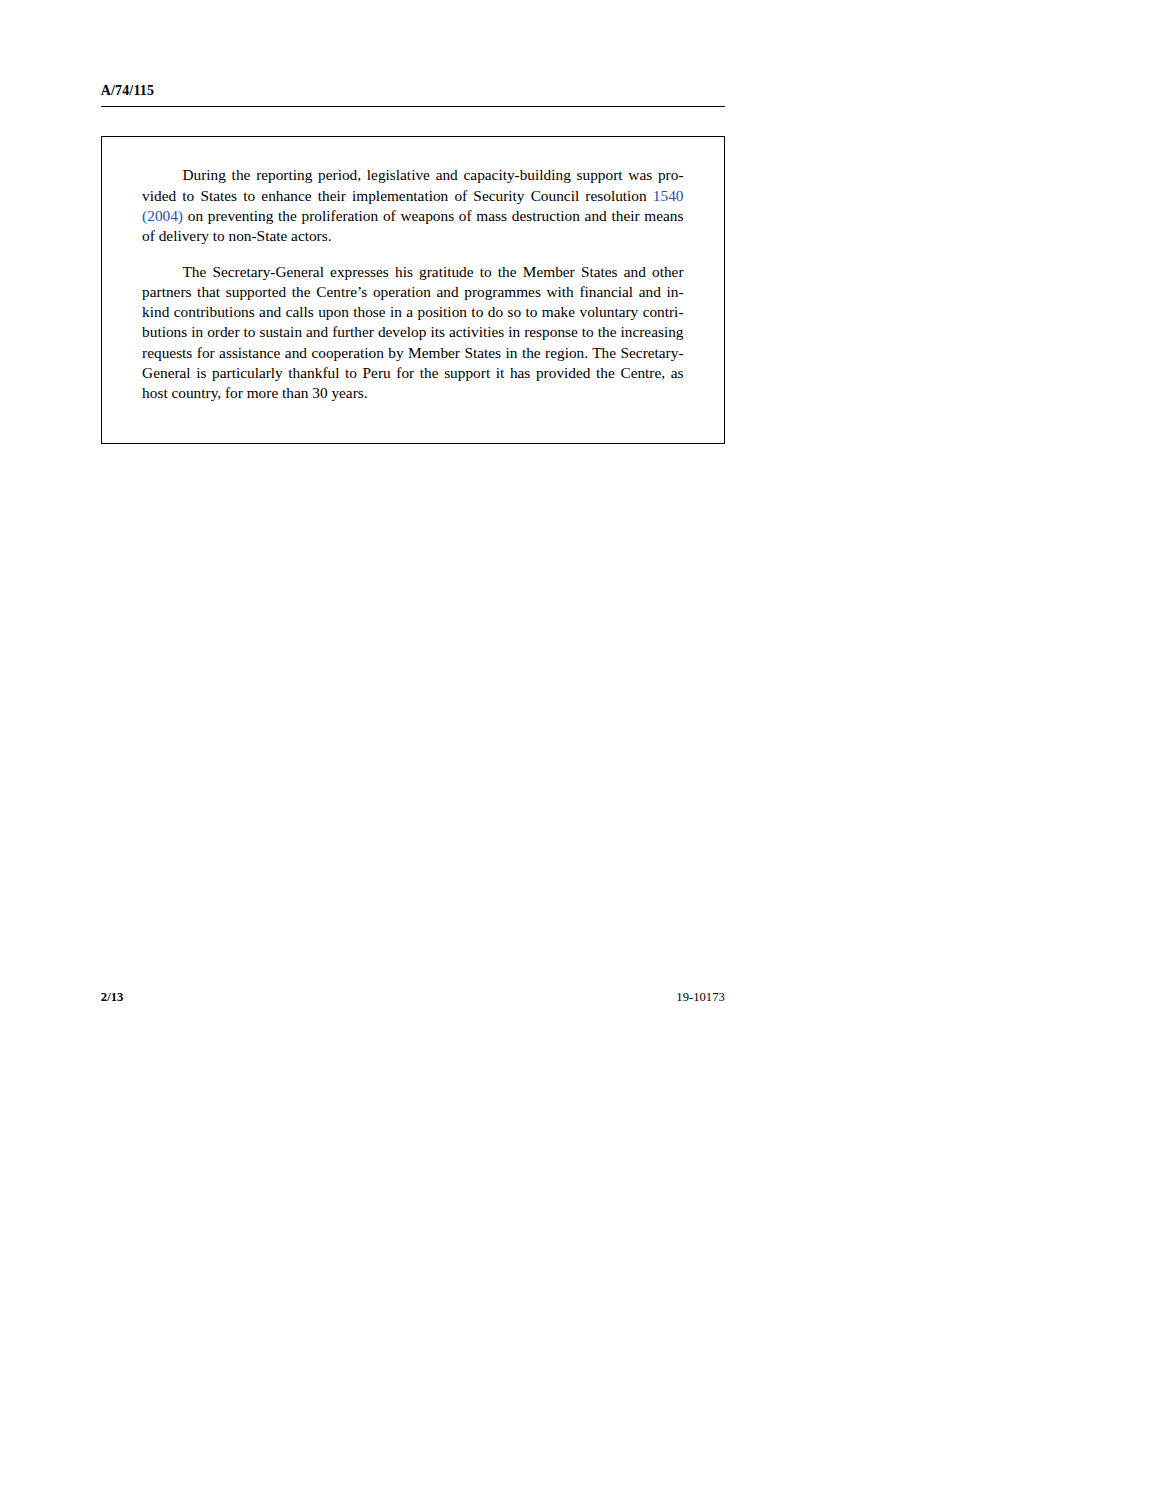A/74/115
During the reporting period, legislative and capacity-building support was provided to States to enhance their implementation of Security Council resolution 1540 (2004) on preventing the proliferation of weapons of mass destruction and their means of delivery to non-State actors.
The Secretary-General expresses his gratitude to the Member States and other partners that supported the Centre’s operation and programmes with financial and in-kind contributions and calls upon those in a position to do so to make voluntary contributions in order to sustain and further develop its activities in response to the increasing requests for assistance and cooperation by Member States in the region. The Secretary-General is particularly thankful to Peru for the support it has provided the Centre, as host country, for more than 30 years.
2/13 19-10173